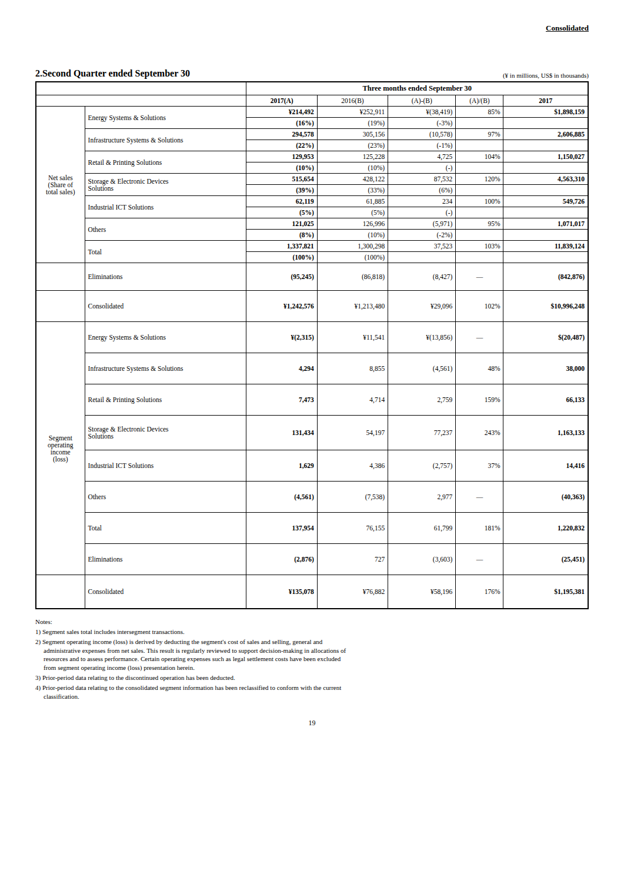Consolidated
2.Second Quarter ended September 30
(¥ in millions, US$ in thousands)
| | | Three months ended September 30 |
| | | 2017(A) | 2016(B) | (A)-(B) | (A)/(B) | 2017 |
| Net sales (Share of total sales) | Energy Systems & Solutions | ¥214,492 | ¥252,911 | ¥(38,419) | 85% | $1,898,159 |
| (16%) | (19%) | (-3%) | | |
| Infrastructure Systems & Solutions | 294,578 | 305,156 | (10,578) | 97% | 2,606,885 |
| (22%) | (23%) | (-1%) | | |
| Retail & Printing Solutions | 129,953 | 125,228 | 4,725 | 104% | 1,150,027 |
| (10%) | (10%) | (-) | | |
| Storage & Electronic Devices Solutions | 515,654 | 428,122 | 87,532 | 120% | 4,563,310 |
| (39%) | (33%) | (6%) | | |
| Industrial ICT Solutions | 62,119 | 61,885 | 234 | 100% | 549,726 |
| (5%) | (5%) | (-) | | |
| Others | 121,025 | 126,996 | (5,971) | 95% | 1,071,017 |
| (8%) | (10%) | (-2%) | | |
| Total | 1,337,821 | 1,300,298 | 37,523 | 103% | 11,839,124 |
| (100%) | (100%) | | | |
| | Eliminations | (95,245) | (86,818) | (8,427) | — | (842,876) |
| | Consolidated | ¥1,242,576 | ¥1,213,480 | ¥29,096 | 102% | $10,996,248 |
| Segment operating income (loss) | Energy Systems & Solutions | ¥(2,315) | ¥11,541 | ¥(13,856) | — | $(20,487) |
| Infrastructure Systems & Solutions | 4,294 | 8,855 | (4,561) | 48% | 38,000 |
| Retail & Printing Solutions | 7,473 | 4,714 | 2,759 | 159% | 66,133 |
| Storage & Electronic Devices Solutions | 131,434 | 54,197 | 77,237 | 243% | 1,163,133 |
| Industrial ICT Solutions | 1,629 | 4,386 | (2,757) | 37% | 14,416 |
| Others | (4,561) | (7,538) | 2,977 | — | (40,363) |
| Total | 137,954 | 76,155 | 61,799 | 181% | 1,220,832 |
| Eliminations | (2,876) | 727 | (3,603) | — | (25,451) |
| | Consolidated | ¥135,078 | ¥76,882 | ¥58,196 | 176% | $1,195,381 |
Notes:
1) Segment sales total includes intersegment transactions.
2) Segment operating income (loss) is derived by deducting the segment's cost of sales and selling, general and administrative expenses from net sales. This result is regularly reviewed to support decision-making in allocations of resources and to assess performance. Certain operating expenses such as legal settlement costs have been excluded from segment operating income (loss) presentation herein.
3) Prior-period data relating to the discontinued operation has been deducted.
4) Prior-period data relating to the consolidated segment information has been reclassified to conform with the current classification.
19